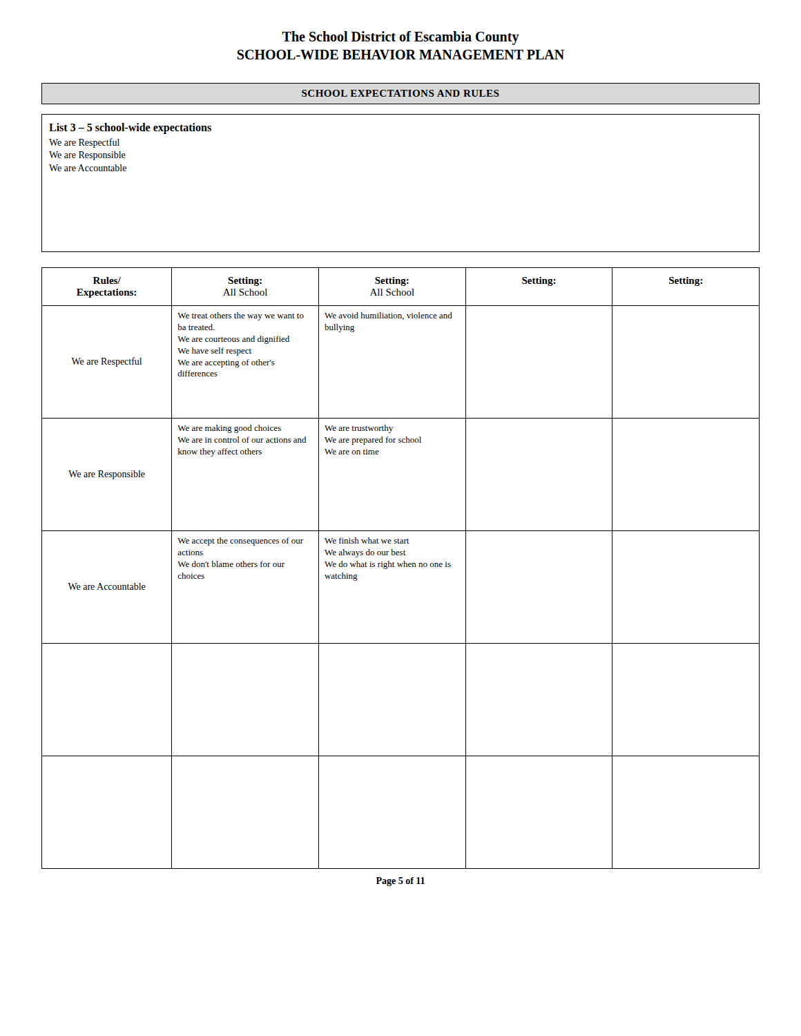The School District of Escambia County
SCHOOL-WIDE BEHAVIOR MANAGEMENT PLAN
SCHOOL EXPECTATIONS AND RULES
List 3 – 5 school-wide expectations
We are Respectful
We are Responsible
We are Accountable
| Rules/ Expectations: | Setting: All School | Setting: All School | Setting: | Setting: |
| --- | --- | --- | --- | --- |
| We are Respectful | We treat others the way we want to ba treated. We are courteous and dignified We have self respect We are accepting of other's differences | We avoid humiliation, violence and bullying | | |
| We are Responsible | We are making good choices We are in control of our actions and know they affect others | We are trustworthy We are prepared for school We are on time | | |
| We are Accountable | We accept the consequences of our actions We don't blame others for our choices | We finish what we start We always do our best We do what is right when no one is watching | | |
Page 5 of 11